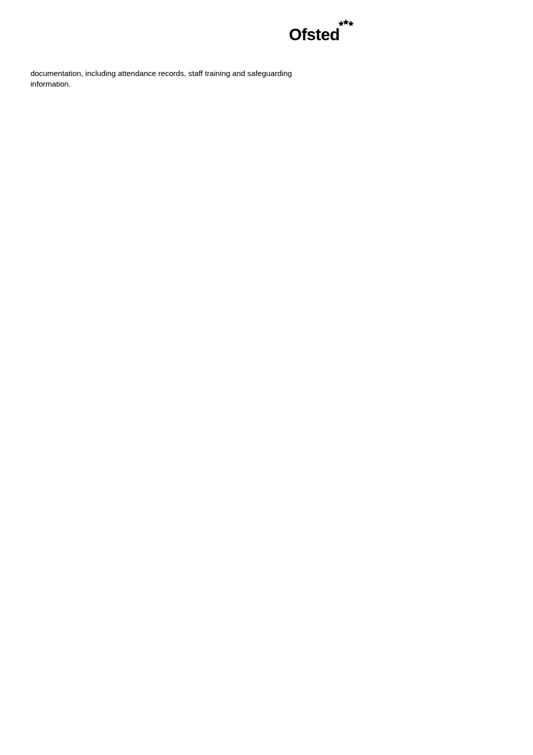Ofsted
documentation, including attendance records, staff training and safeguarding information.